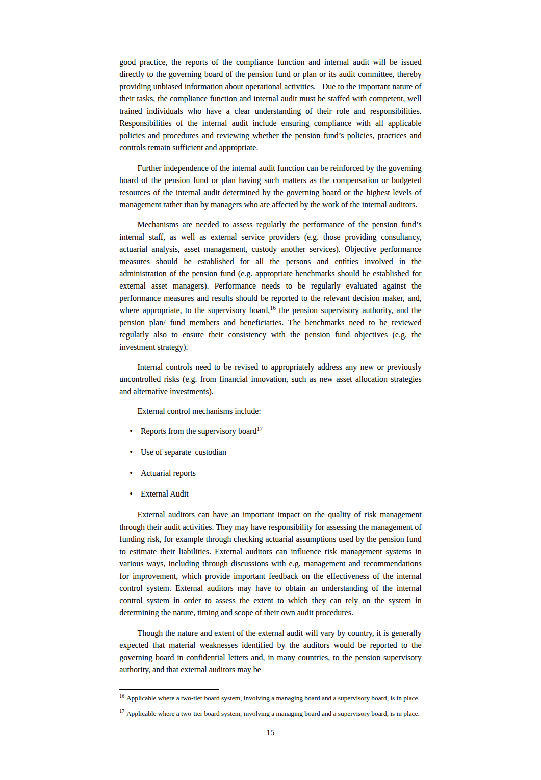good practice, the reports of the compliance function and internal audit will be issued directly to the governing board of the pension fund or plan or its audit committee, thereby providing unbiased information about operational activities. Due to the important nature of their tasks, the compliance function and internal audit must be staffed with competent, well trained individuals who have a clear understanding of their role and responsibilities. Responsibilities of the internal audit include ensuring compliance with all applicable policies and procedures and reviewing whether the pension fund’s policies, practices and controls remain sufficient and appropriate.
Further independence of the internal audit function can be reinforced by the governing board of the pension fund or plan having such matters as the compensation or budgeted resources of the internal audit determined by the governing board or the highest levels of management rather than by managers who are affected by the work of the internal auditors.
Mechanisms are needed to assess regularly the performance of the pension fund’s internal staff, as well as external service providers (e.g. those providing consultancy, actuarial analysis, asset management, custody another services). Objective performance measures should be established for all the persons and entities involved in the administration of the pension fund (e.g. appropriate benchmarks should be established for external asset managers). Performance needs to be regularly evaluated against the performance measures and results should be reported to the relevant decision maker, and, where appropriate, to the supervisory board,16 the pension supervisory authority, and the pension plan/ fund members and beneficiaries. The benchmarks need to be reviewed regularly also to ensure their consistency with the pension fund objectives (e.g. the investment strategy).
Internal controls need to be revised to appropriately address any new or previously uncontrolled risks (e.g. from financial innovation, such as new asset allocation strategies and alternative investments).
External control mechanisms include:
Reports from the supervisory board17
Use of separate custodian
Actuarial reports
External Audit
External auditors can have an important impact on the quality of risk management through their audit activities. They may have responsibility for assessing the management of funding risk, for example through checking actuarial assumptions used by the pension fund to estimate their liabilities. External auditors can influence risk management systems in various ways, including through discussions with e.g. management and recommendations for improvement, which provide important feedback on the effectiveness of the internal control system. External auditors may have to obtain an understanding of the internal control system in order to assess the extent to which they can rely on the system in determining the nature, timing and scope of their own audit procedures.
Though the nature and extent of the external audit will vary by country, it is generally expected that material weaknesses identified by the auditors would be reported to the governing board in confidential letters and, in many countries, to the pension supervisory authority, and that external auditors may be
16 Applicable where a two-tier board system, involving a managing board and a supervisory board, is in place.
17 Applicable where a two-tier board system, involving a managing board and a supervisory board, is in place.
15